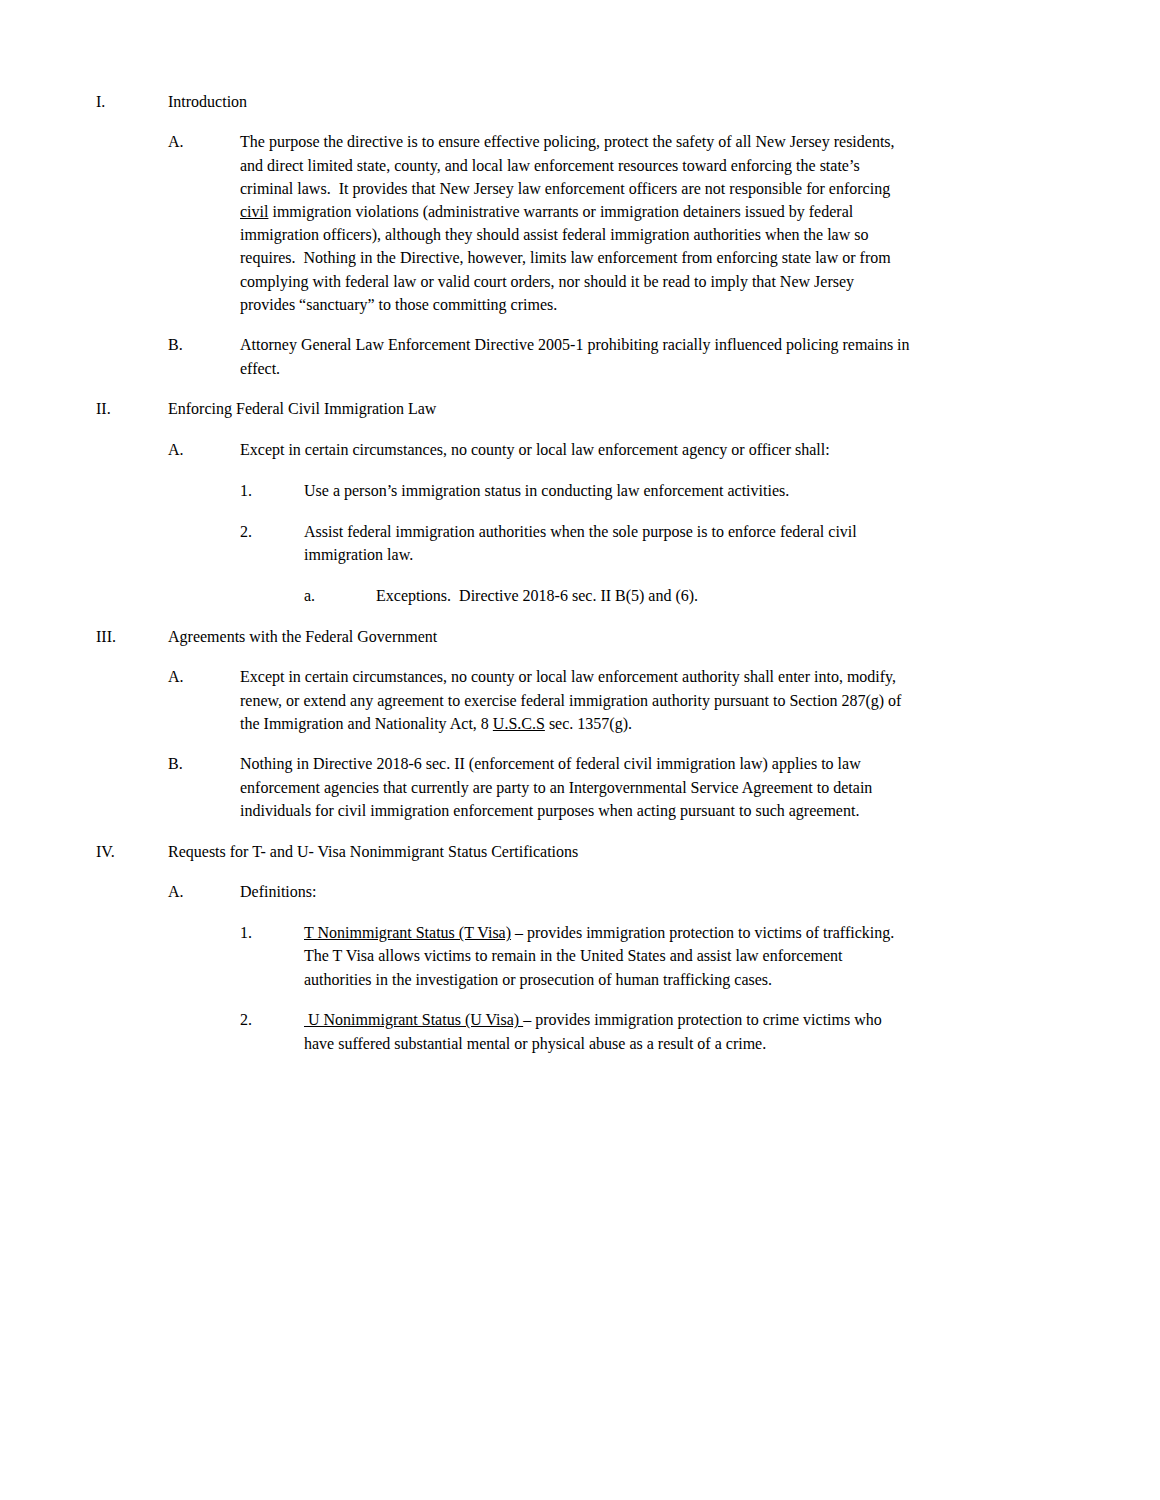I.
Introduction
A.
The purpose the directive is to ensure effective policing, protect the safety of all New Jersey residents, and direct limited state, county, and local law enforcement resources toward enforcing the state’s criminal laws. It provides that New Jersey law enforcement officers are not responsible for enforcing civil immigration violations (administrative warrants or immigration detainers issued by federal immigration officers), although they should assist federal immigration authorities when the law so requires. Nothing in the Directive, however, limits law enforcement from enforcing state law or from complying with federal law or valid court orders, nor should it be read to imply that New Jersey provides “sanctuary” to those committing crimes.
B.
Attorney General Law Enforcement Directive 2005-1 prohibiting racially influenced policing remains in effect.
II.
Enforcing Federal Civil Immigration Law
A.
Except in certain circumstances, no county or local law enforcement agency or officer shall:
1.
Use a person’s immigration status in conducting law enforcement activities.
2.
Assist federal immigration authorities when the sole purpose is to enforce federal civil immigration law.
a.
Exceptions. Directive 2018-6 sec. II B(5) and (6).
III.
Agreements with the Federal Government
A.
Except in certain circumstances, no county or local law enforcement authority shall enter into, modify, renew, or extend any agreement to exercise federal immigration authority pursuant to Section 287(g) of the Immigration and Nationality Act, 8 U.S.C.S sec. 1357(g).
B.
Nothing in Directive 2018-6 sec. II (enforcement of federal civil immigration law) applies to law enforcement agencies that currently are party to an Intergovernmental Service Agreement to detain individuals for civil immigration enforcement purposes when acting pursuant to such agreement.
IV.
Requests for T- and U- Visa Nonimmigrant Status Certifications
A.
Definitions:
1.
T Nonimmigrant Status (T Visa) – provides immigration protection to victims of trafficking. The T Visa allows victims to remain in the United States and assist law enforcement authorities in the investigation or prosecution of human trafficking cases.
2.
U Nonimmigrant Status (U Visa) – provides immigration protection to crime victims who have suffered substantial mental or physical abuse as a result of a crime.